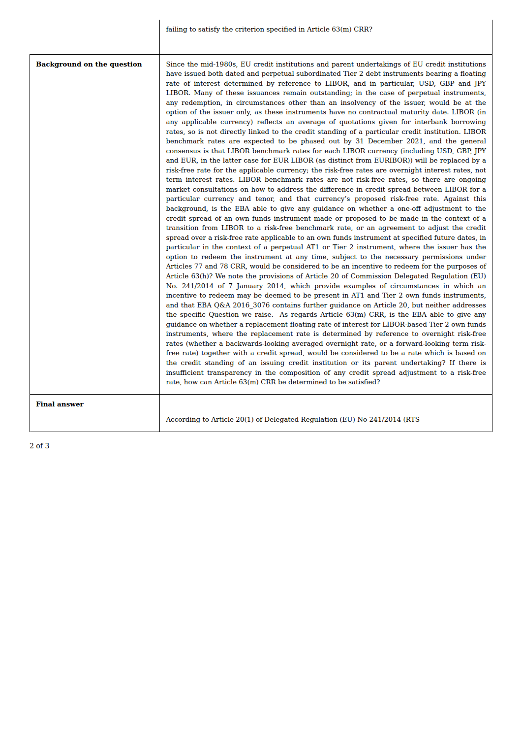| | failing to satisfy the criterion specified in Article 63(m) CRR? |
| Background on the question | Since the mid-1980s, EU credit institutions and parent undertakings of EU credit institutions have issued both dated and perpetual subordinated Tier 2 debt instruments bearing a floating rate of interest determined by reference to LIBOR, and in particular, USD, GBP and JPY LIBOR. Many of these issuances remain outstanding; in the case of perpetual instruments, any redemption, in circumstances other than an insolvency of the issuer, would be at the option of the issuer only, as these instruments have no contractual maturity date. LIBOR (in any applicable currency) reflects an average of quotations given for interbank borrowing rates, so is not directly linked to the credit standing of a particular credit institution. LIBOR benchmark rates are expected to be phased out by 31 December 2021, and the general consensus is that LIBOR benchmark rates for each LIBOR currency (including USD, GBP, JPY and EUR, in the latter case for EUR LIBOR (as distinct from EURIBOR)) will be replaced by a risk-free rate for the applicable currency; the risk-free rates are overnight interest rates, not term interest rates. LIBOR benchmark rates are not risk-free rates, so there are ongoing market consultations on how to address the difference in credit spread between LIBOR for a particular currency and tenor, and that currency’s proposed risk-free rate. Against this background, is the EBA able to give any guidance on whether a one-off adjustment to the credit spread of an own funds instrument made or proposed to be made in the context of a transition from LIBOR to a risk-free benchmark rate, or an agreement to adjust the credit spread over a risk-free rate applicable to an own funds instrument at specified future dates, in particular in the context of a perpetual AT1 or Tier 2 instrument, where the issuer has the option to redeem the instrument at any time, subject to the necessary permissions under Articles 77 and 78 CRR, would be considered to be an incentive to redeem for the purposes of Article 63(h)? We note the provisions of Article 20 of Commission Delegated Regulation (EU) No. 241/2014 of 7 January 2014, which provide examples of circumstances in which an incentive to redeem may be deemed to be present in AT1 and Tier 2 own funds instruments, and that EBA Q&A 2016_3076 contains further guidance on Article 20, but neither addresses the specific Question we raise. As regards Article 63(m) CRR, is the EBA able to give any guidance on whether a replacement floating rate of interest for LIBOR-based Tier 2 own funds instruments, where the replacement rate is determined by reference to overnight risk-free rates (whether a backwards-looking averaged overnight rate, or a forward-looking term risk-free rate) together with a credit spread, would be considered to be a rate which is based on the credit standing of an issuing credit institution or its parent undertaking? If there is insufficient transparency in the composition of any credit spread adjustment to a risk-free rate, how can Article 63(m) CRR be determined to be satisfied? |
| Final answer | According to Article 20(1) of Delegated Regulation (EU) No 241/2014 (RTS |
2 of 3